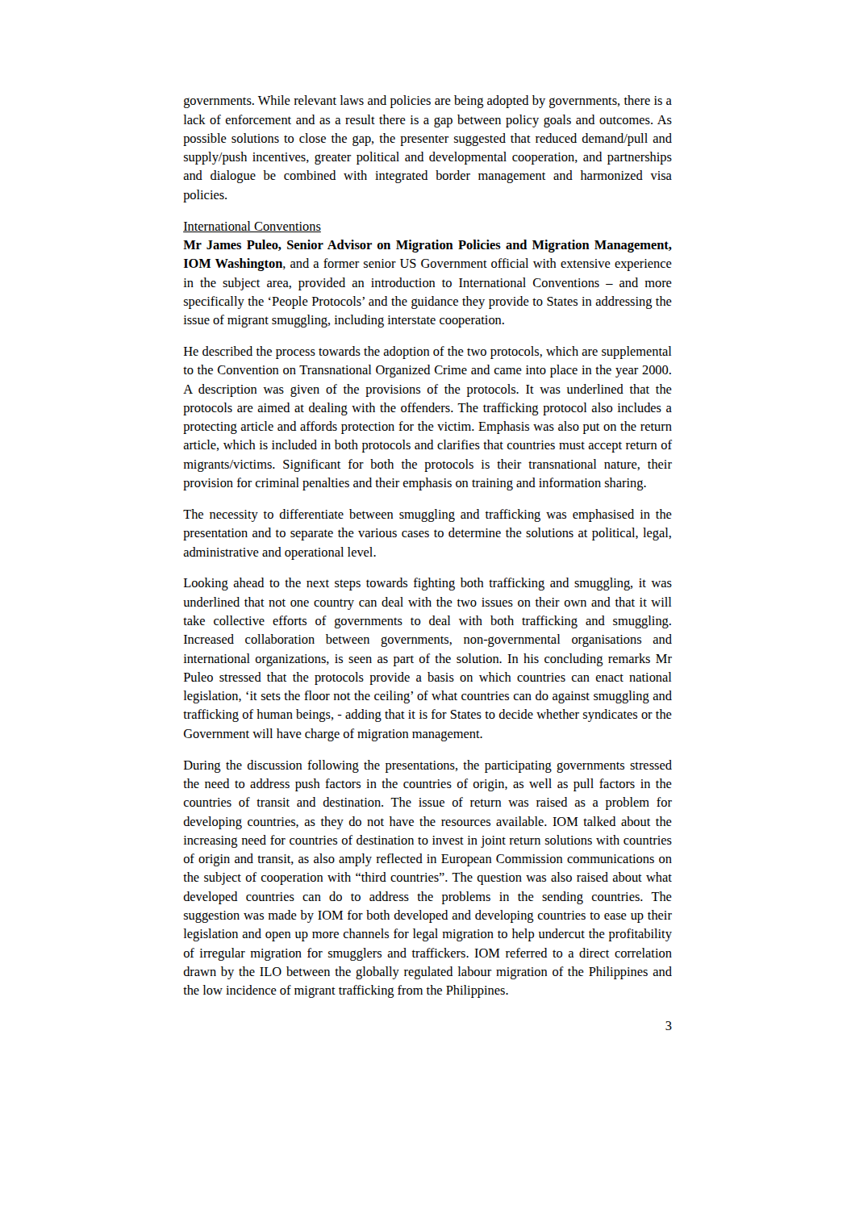governments. While relevant laws and policies are being adopted by governments, there is a lack of enforcement and as a result there is a gap between policy goals and outcomes. As possible solutions to close the gap, the presenter suggested that reduced demand/pull and supply/push incentives, greater political and developmental cooperation, and partnerships and dialogue be combined with integrated border management and harmonized visa policies.
International Conventions
Mr James Puleo, Senior Advisor on Migration Policies and Migration Management, IOM Washington, and a former senior US Government official with extensive experience in the subject area, provided an introduction to International Conventions – and more specifically the ‘People Protocols’ and the guidance they provide to States in addressing the issue of migrant smuggling, including interstate cooperation.
He described the process towards the adoption of the two protocols, which are supplemental to the Convention on Transnational Organized Crime and came into place in the year 2000. A description was given of the provisions of the protocols. It was underlined that the protocols are aimed at dealing with the offenders. The trafficking protocol also includes a protecting article and affords protection for the victim. Emphasis was also put on the return article, which is included in both protocols and clarifies that countries must accept return of migrants/victims. Significant for both the protocols is their transnational nature, their provision for criminal penalties and their emphasis on training and information sharing.
The necessity to differentiate between smuggling and trafficking was emphasised in the presentation and to separate the various cases to determine the solutions at political, legal, administrative and operational level.
Looking ahead to the next steps towards fighting both trafficking and smuggling, it was underlined that not one country can deal with the two issues on their own and that it will take collective efforts of governments to deal with both trafficking and smuggling. Increased collaboration between governments, non-governmental organisations and international organizations, is seen as part of the solution. In his concluding remarks Mr Puleo stressed that the protocols provide a basis on which countries can enact national legislation, ‘it sets the floor not the ceiling’ of what countries can do against smuggling and trafficking of human beings, - adding that it is for States to decide whether syndicates or the Government will have charge of migration management.
During the discussion following the presentations, the participating governments stressed the need to address push factors in the countries of origin, as well as pull factors in the countries of transit and destination. The issue of return was raised as a problem for developing countries, as they do not have the resources available. IOM talked about the increasing need for countries of destination to invest in joint return solutions with countries of origin and transit, as also amply reflected in European Commission communications on the subject of cooperation with “third countries”. The question was also raised about what developed countries can do to address the problems in the sending countries. The suggestion was made by IOM for both developed and developing countries to ease up their legislation and open up more channels for legal migration to help undercut the profitability of irregular migration for smugglers and traffickers. IOM referred to a direct correlation drawn by the ILO between the globally regulated labour migration of the Philippines and the low incidence of migrant trafficking from the Philippines.
3